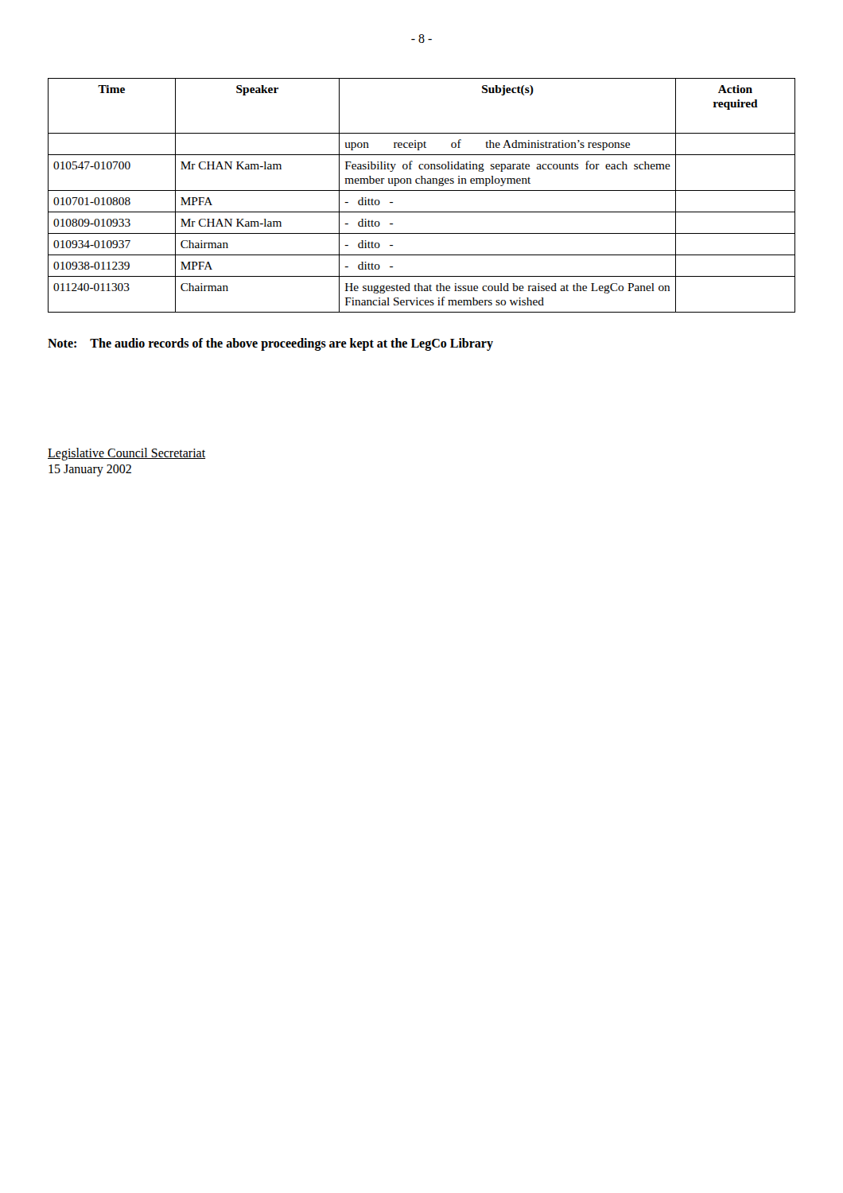- 8 -
| Time | Speaker | Subject(s) | Action required |
| --- | --- | --- | --- |
| | | upon receipt of the Administration’s response | |
| 010547-010700 | Mr CHAN Kam-lam | Feasibility of consolidating separate accounts for each scheme member upon changes in employment | |
| 010701-010808 | MPFA | - ditto - | |
| 010809-010933 | Mr CHAN Kam-lam | - ditto - | |
| 010934-010937 | Chairman | - ditto - | |
| 010938-011239 | MPFA | - ditto - | |
| 011240-011303 | Chairman | He suggested that the issue could be raised at the LegCo Panel on Financial Services if members so wished | |
Note: The audio records of the above proceedings are kept at the LegCo Library
Legislative Council Secretariat
15 January 2002